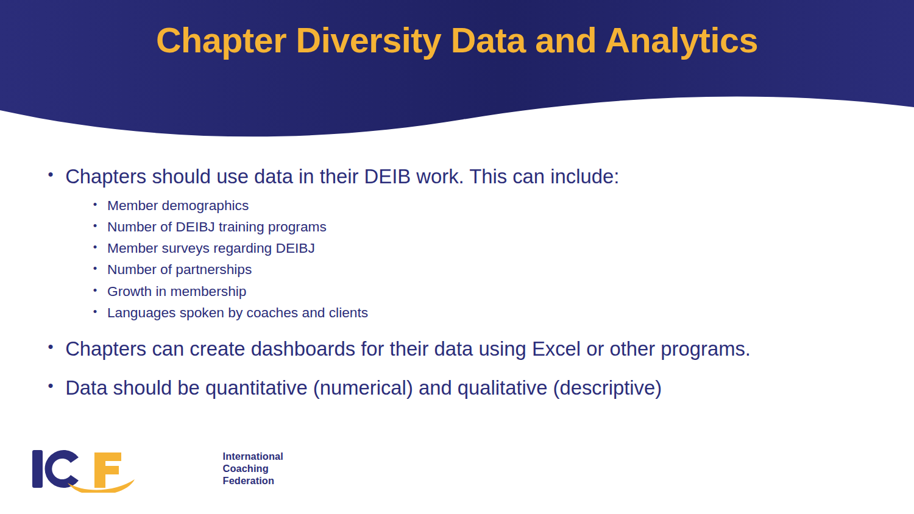Chapter Diversity Data and Analytics
Chapters should use data in their DEIB work. This can include:
Member demographics
Number of DEIBJ training programs
Member surveys regarding DEIBJ
Number of partnerships
Growth in membership
Languages spoken by coaches and clients
Chapters can create dashboards for their data using Excel or other programs.
Data should be quantitative (numerical) and qualitative (descriptive)
International
Coaching
Federation